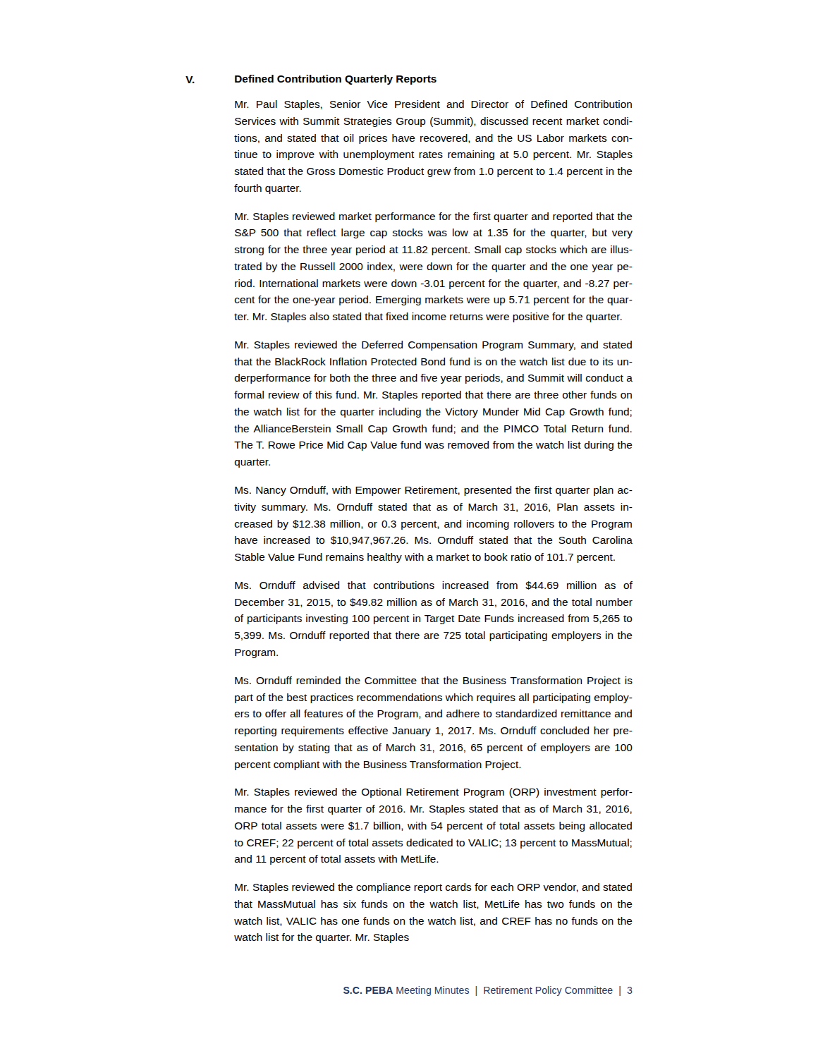V.
Defined Contribution Quarterly Reports
Mr. Paul Staples, Senior Vice President and Director of Defined Contribution Services with Summit Strategies Group (Summit), discussed recent market conditions, and stated that oil prices have recovered, and the US Labor markets continue to improve with unemployment rates remaining at 5.0 percent. Mr. Staples stated that the Gross Domestic Product grew from 1.0 percent to 1.4 percent in the fourth quarter.
Mr. Staples reviewed market performance for the first quarter and reported that the S&P 500 that reflect large cap stocks was low at 1.35 for the quarter, but very strong for the three year period at 11.82 percent. Small cap stocks which are illustrated by the Russell 2000 index, were down for the quarter and the one year period. International markets were down -3.01 percent for the quarter, and -8.27 percent for the one-year period. Emerging markets were up 5.71 percent for the quarter. Mr. Staples also stated that fixed income returns were positive for the quarter.
Mr. Staples reviewed the Deferred Compensation Program Summary, and stated that the BlackRock Inflation Protected Bond fund is on the watch list due to its underperformance for both the three and five year periods, and Summit will conduct a formal review of this fund. Mr. Staples reported that there are three other funds on the watch list for the quarter including the Victory Munder Mid Cap Growth fund; the AllianceBerstein Small Cap Growth fund; and the PIMCO Total Return fund. The T. Rowe Price Mid Cap Value fund was removed from the watch list during the quarter.
Ms. Nancy Ornduff, with Empower Retirement, presented the first quarter plan activity summary. Ms. Ornduff stated that as of March 31, 2016, Plan assets increased by $12.38 million, or 0.3 percent, and incoming rollovers to the Program have increased to $10,947,967.26. Ms. Ornduff stated that the South Carolina Stable Value Fund remains healthy with a market to book ratio of 101.7 percent.
Ms. Ornduff advised that contributions increased from $44.69 million as of December 31, 2015, to $49.82 million as of March 31, 2016, and the total number of participants investing 100 percent in Target Date Funds increased from 5,265 to 5,399. Ms. Ornduff reported that there are 725 total participating employers in the Program.
Ms. Ornduff reminded the Committee that the Business Transformation Project is part of the best practices recommendations which requires all participating employers to offer all features of the Program, and adhere to standardized remittance and reporting requirements effective January 1, 2017. Ms. Ornduff concluded her presentation by stating that as of March 31, 2016, 65 percent of employers are 100 percent compliant with the Business Transformation Project.
Mr. Staples reviewed the Optional Retirement Program (ORP) investment performance for the first quarter of 2016. Mr. Staples stated that as of March 31, 2016, ORP total assets were $1.7 billion, with 54 percent of total assets being allocated to CREF; 22 percent of total assets dedicated to VALIC; 13 percent to MassMutual; and 11 percent of total assets with MetLife.
Mr. Staples reviewed the compliance report cards for each ORP vendor, and stated that MassMutual has six funds on the watch list, MetLife has two funds on the watch list, VALIC has one funds on the watch list, and CREF has no funds on the watch list for the quarter. Mr. Staples
S.C. PEBA Meeting Minutes | Retirement Policy Committee | 3